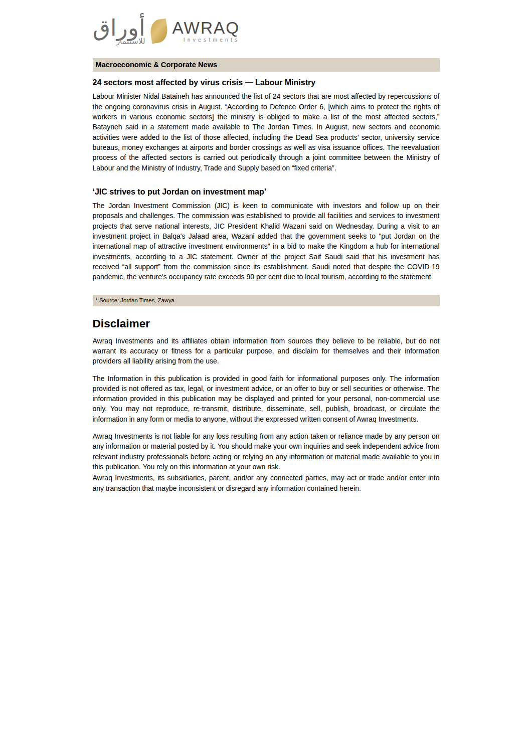أوراق للاستثمار
AWRAQ
Investments
Macroeconomic & Corporate News
24 sectors most affected by virus crisis — Labour Ministry
Labour Minister Nidal Bataineh has announced the list of 24 sectors that are most affected by repercussions of the ongoing coronavirus crisis in August. “According to Defence Order 6, [which aims to protect the rights of workers in various economic sectors] the ministry is obliged to make a list of the most affected sectors,” Batayneh said in a statement made available to The Jordan Times. In August, new sectors and economic activities were added to the list of those affected, including the Dead Sea products’ sector, university service bureaus, money exchanges at airports and border crossings as well as visa issuance offices. The reevaluation process of the affected sectors is carried out periodically through a joint committee between the Ministry of Labour and the Ministry of Industry, Trade and Supply based on “fixed criteria”.
‘JIC strives to put Jordan on investment map’
The Jordan Investment Commission (JIC) is keen to communicate with investors and follow up on their proposals and challenges. The commission was established to provide all facilities and services to investment projects that serve national interests, JIC President Khalid Wazani said on Wednesday. During a visit to an investment project in Balqa's Jalaad area, Wazani added that the government seeks to "put Jordan on the international map of attractive investment environments" in a bid to make the Kingdom a hub for international investments, according to a JIC statement. Owner of the project Saif Saudi said that his investment has received “all support” from the commission since its establishment. Saudi noted that despite the COVID-19 pandemic, the venture's occupancy rate exceeds 90 per cent due to local tourism, according to the statement.
* Source: Jordan Times, Zawya
Disclaimer
Awraq Investments and its affiliates obtain information from sources they believe to be reliable, but do not warrant its accuracy or fitness for a particular purpose, and disclaim for themselves and their information providers all liability arising from the use.
The Information in this publication is provided in good faith for informational purposes only. The information provided is not offered as tax, legal, or investment advice, or an offer to buy or sell securities or otherwise. The information provided in this publication may be displayed and printed for your personal, non-commercial use only. You may not reproduce, re-transmit, distribute, disseminate, sell, publish, broadcast, or circulate the information in any form or media to anyone, without the expressed written consent of Awraq Investments.
Awraq Investments is not liable for any loss resulting from any action taken or reliance made by any person on any information or material posted by it. You should make your own inquiries and seek independent advice from relevant industry professionals before acting or relying on any information or material made available to you in this publication. You rely on this information at your own risk.
Awraq Investments, its subsidiaries, parent, and/or any connected parties, may act or trade and/or enter into any transaction that maybe inconsistent or disregard any information contained herein.